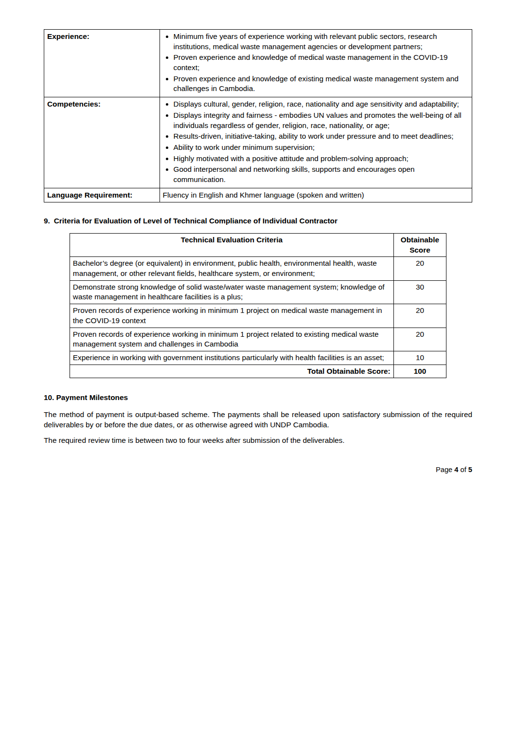| Experience: | Minimum five years of experience working with relevant public sectors, research institutions, medical waste management agencies or development partners; Proven experience and knowledge of medical waste management in the COVID-19 context; Proven experience and knowledge of existing medical waste management system and challenges in Cambodia. |
| Competencies: | Displays cultural, gender, religion, race, nationality and age sensitivity and adaptability; Displays integrity and fairness - embodies UN values and promotes the well-being of all individuals regardless of gender, religion, race, nationality, or age; Results-driven, initiative-taking, ability to work under pressure and to meet deadlines; Ability to work under minimum supervision; Highly motivated with a positive attitude and problem-solving approach; Good interpersonal and networking skills, supports and encourages open communication. |
| Language Requirement: | Fluency in English and Khmer language (spoken and written) |
9. Criteria for Evaluation of Level of Technical Compliance of Individual Contractor
| Technical Evaluation Criteria | Obtainable Score |
| --- | --- |
| Bachelor’s degree (or equivalent) in environment, public health, environmental health, waste management, or other relevant fields, healthcare system, or environment; | 20 |
| Demonstrate strong knowledge of solid waste/water waste management system; knowledge of waste management in healthcare facilities is a plus; | 30 |
| Proven records of experience working in minimum 1 project on medical waste management in the COVID-19 context | 20 |
| Proven records of experience working in minimum 1 project related to existing medical waste management system and challenges in Cambodia | 20 |
| Experience in working with government institutions particularly with health facilities is an asset; | 10 |
| Total Obtainable Score: | 100 |
10. Payment Milestones
The method of payment is output-based scheme. The payments shall be released upon satisfactory submission of the required deliverables by or before the due dates, or as otherwise agreed with UNDP Cambodia.
The required review time is between two to four weeks after submission of the deliverables.
Page 4 of 5